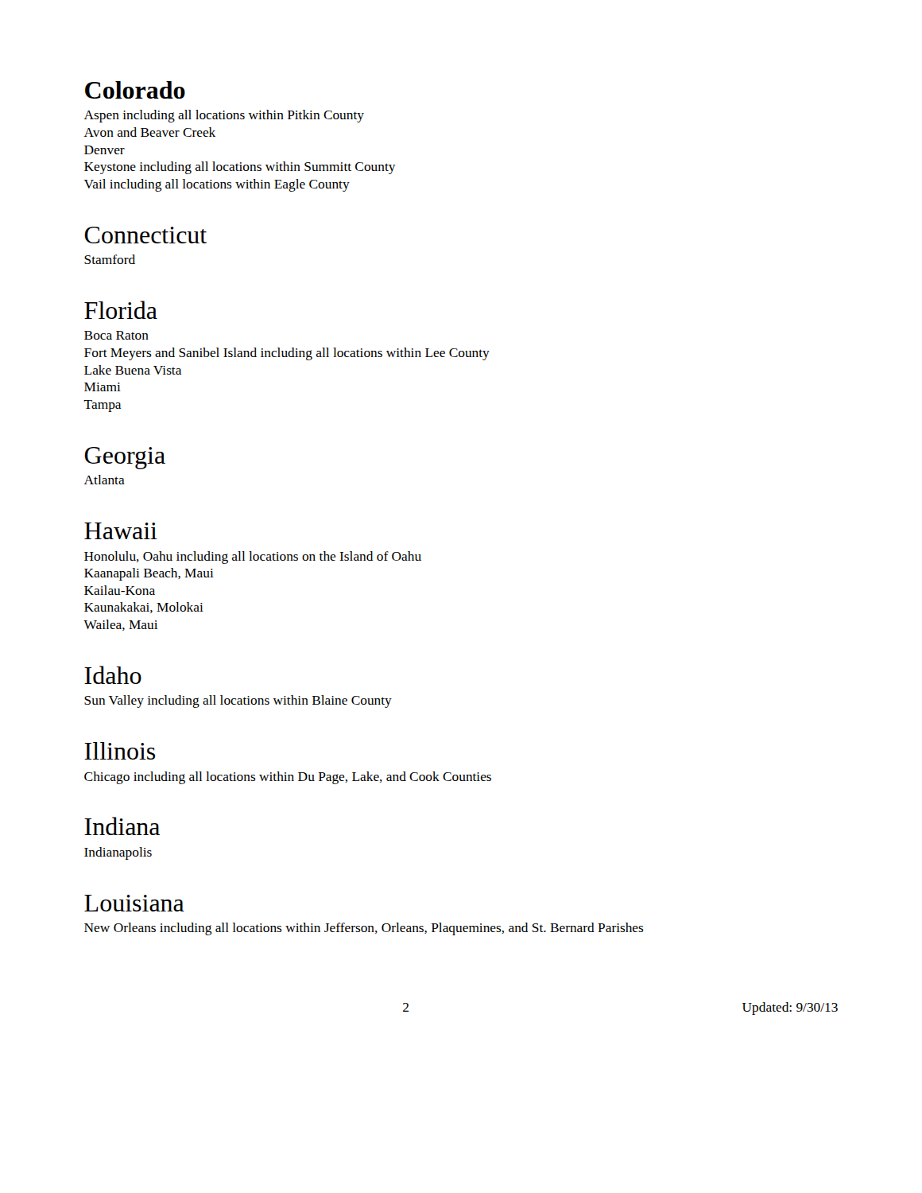Colorado
Aspen including all locations within Pitkin County
Avon and Beaver Creek
Denver
Keystone including all locations within Summitt County
Vail including all locations within Eagle County
Connecticut
Stamford
Florida
Boca Raton
Fort Meyers and Sanibel Island including all locations within Lee County
Lake Buena Vista
Miami
Tampa
Georgia
Atlanta
Hawaii
Honolulu, Oahu including all locations on the Island of Oahu
Kaanapali Beach, Maui
Kailau-Kona
Kaunakakai, Molokai
Wailea, Maui
Idaho
Sun Valley including all locations within Blaine County
Illinois
Chicago including all locations within Du Page, Lake, and Cook Counties
Indiana
Indianapolis
Louisiana
New Orleans including all locations within Jefferson, Orleans, Plaquemines, and St. Bernard Parishes
2 Updated: 9/30/13